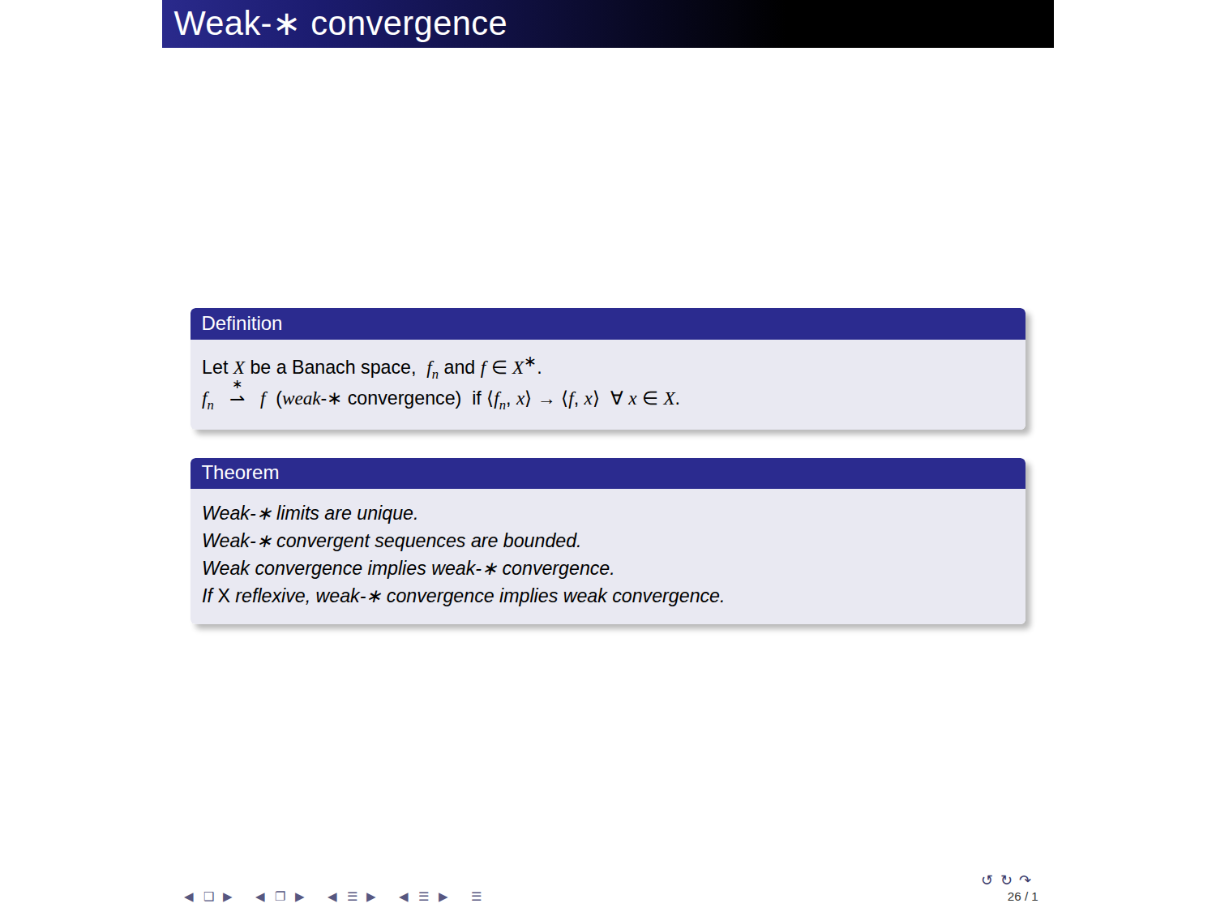Weak-∗ convergence
Definition
Let X be a Banach space, fn and f ∈ X∗.
fn ∗⇀ f (weak-∗ convergence) if ⟨fn, x⟩ → ⟨f, x⟩ ∀ x ∈ X.
Theorem
Weak-∗ limits are unique.
Weak-∗ convergent sequences are bounded.
Weak convergence implies weak-∗ convergence.
If X reflexive, weak-∗ convergence implies weak convergence.
◀ ❑ ▶ ◀ ❐ ▶ ◀ ☰ ▶ ◀ ☰ ▶ ☰
↺ ↻ ↷
26 / 1